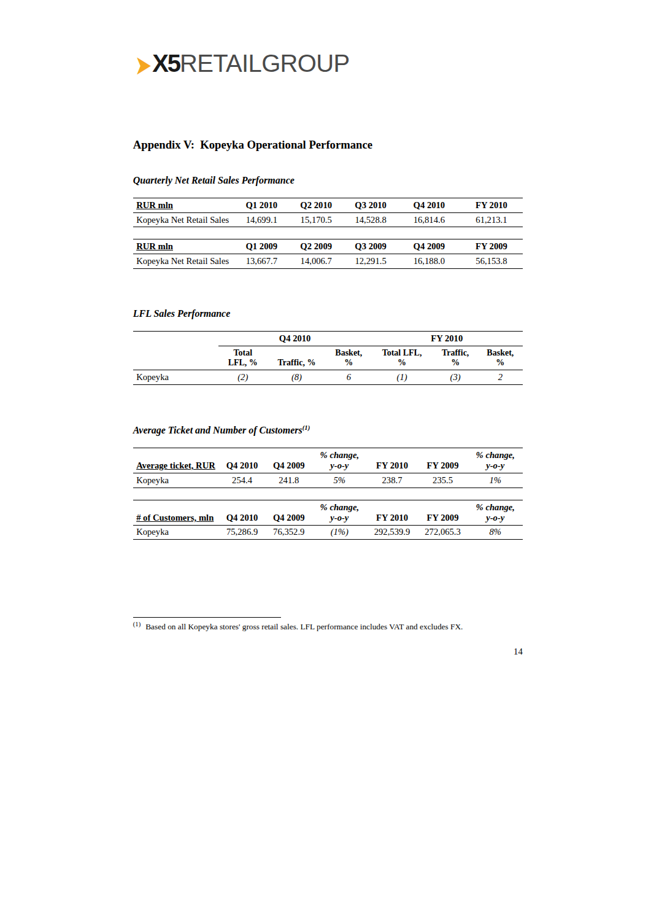➤X5 RETAIL GROUP
Appendix V: Kopeyka Operational Performance
Quarterly Net Retail Sales Performance
| RUR mln | Q1 2010 | Q2 2010 | Q3 2010 | Q4 2010 | FY 2010 |
| --- | --- | --- | --- | --- | --- |
| Kopeyka Net Retail Sales | 14,699.1 | 15,170.5 | 14,528.8 | 16,814.6 | 61,213.1 |
| RUR mln | Q1 2009 | Q2 2009 | Q3 2009 | Q4 2009 | FY 2009 |
| Kopeyka Net Retail Sales | 13,667.7 | 14,006.7 | 12,291.5 | 16,188.0 | 56,153.8 |
LFL Sales Performance
| | Q4 2010 | FY 2010 |
| --- | --- | --- |
| | Total LFL, % | Traffic, % | Basket, % | Total LFL, % | Traffic, % | Basket, % |
| Kopeyka | (2) | (8) | 6 | (1) | (3) | 2 |
Average Ticket and Number of Customers(1)
| Average ticket, RUR | Q4 2010 | Q4 2009 | % change, y-o-y | FY 2010 | FY 2009 | % change, y-o-y |
| --- | --- | --- | --- | --- | --- | --- |
| Kopeyka | 254.4 | 241.8 | 5% | 238.7 | 235.5 | 1% |
| # of Customers, mln | Q4 2010 | Q4 2009 | % change, y-o-y | FY 2010 | FY 2009 | % change, y-o-y |
| Kopeyka | 75,286.9 | 76,352.9 | (1%) | 292,539.9 | 272,065.3 | 8% |
(1) Based on all Kopeyka stores' gross retail sales. LFL performance includes VAT and excludes FX.
14